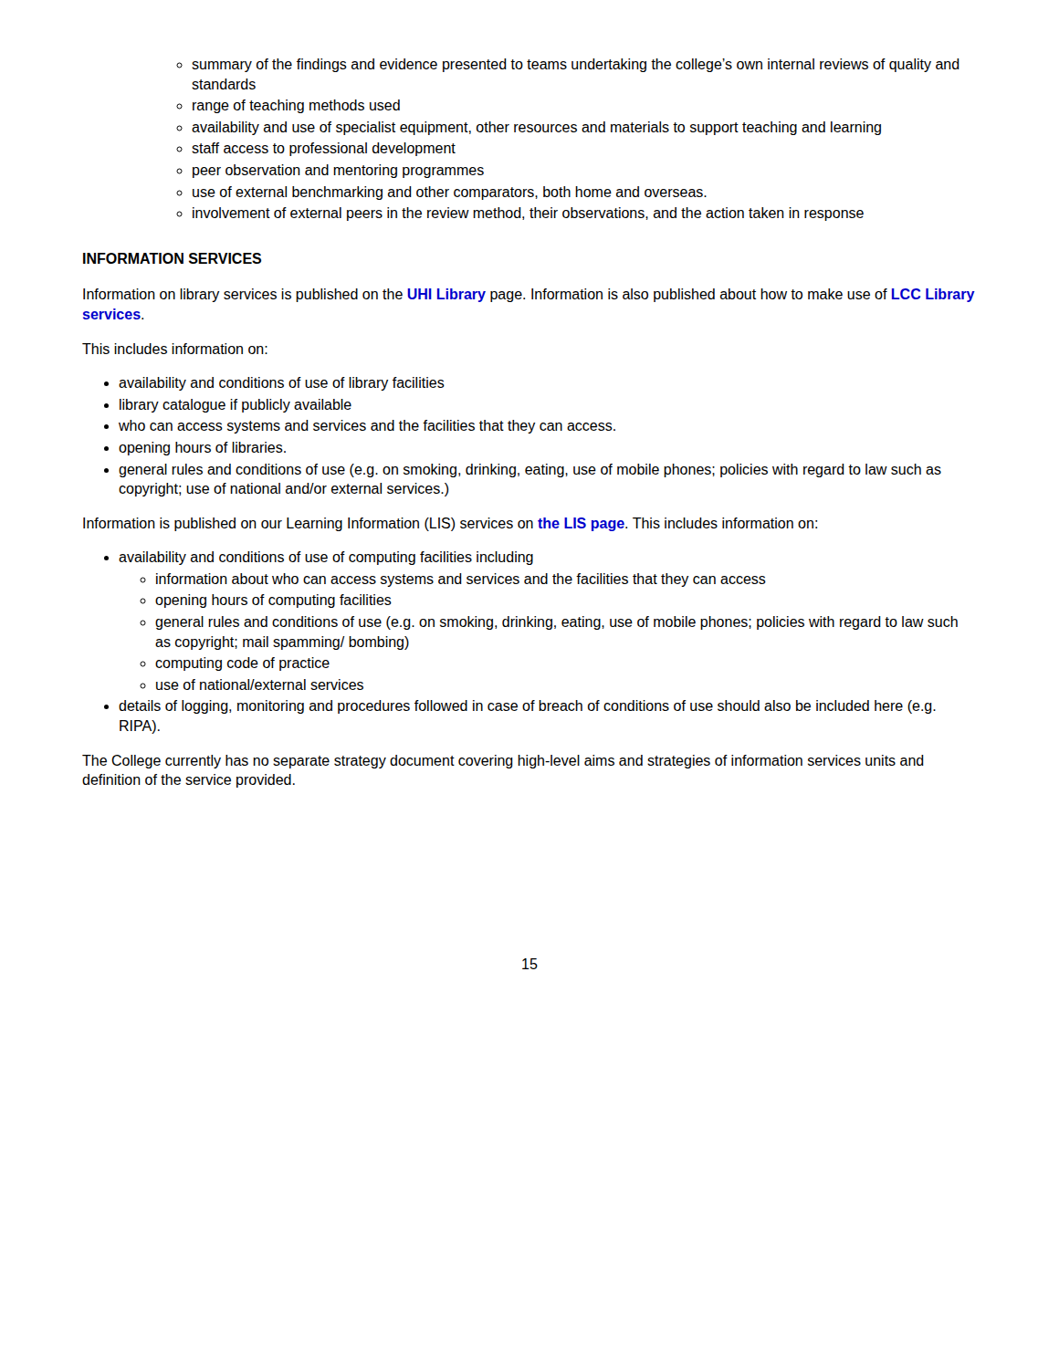summary of the findings and evidence presented to teams undertaking the college’s own internal reviews of quality and standards
range of teaching methods used
availability and use of specialist equipment, other resources and materials to support teaching and learning
staff access to professional development
peer observation and mentoring programmes
use of external benchmarking and other comparators, both home and overseas.
involvement of external peers in the review method, their observations, and the action taken in response
INFORMATION SERVICES
Information on library services is published on the UHI Library page. Information is also published about how to make use of LCC Library services.
This includes information on:
availability and conditions of use of library facilities
library catalogue if publicly available
who can access systems and services and the facilities that they can access.
opening hours of libraries.
general rules and conditions of use (e.g. on smoking, drinking, eating, use of mobile phones; policies with regard to law such as copyright; use of national and/or external services.)
Information is published on our Learning Information (LIS) services on the LIS page. This includes information on:
availability and conditions of use of computing facilities including
information about who can access systems and services and the facilities that they can access
opening hours of computing facilities
general rules and conditions of use (e.g. on smoking, drinking, eating, use of mobile phones; policies with regard to law such as copyright; mail spamming/ bombing)
computing code of practice
use of national/external services
details of logging, monitoring and procedures followed in case of breach of conditions of use should also be included here (e.g. RIPA).
The College currently has no separate strategy document covering high-level aims and strategies of information services units and definition of the service provided.
15